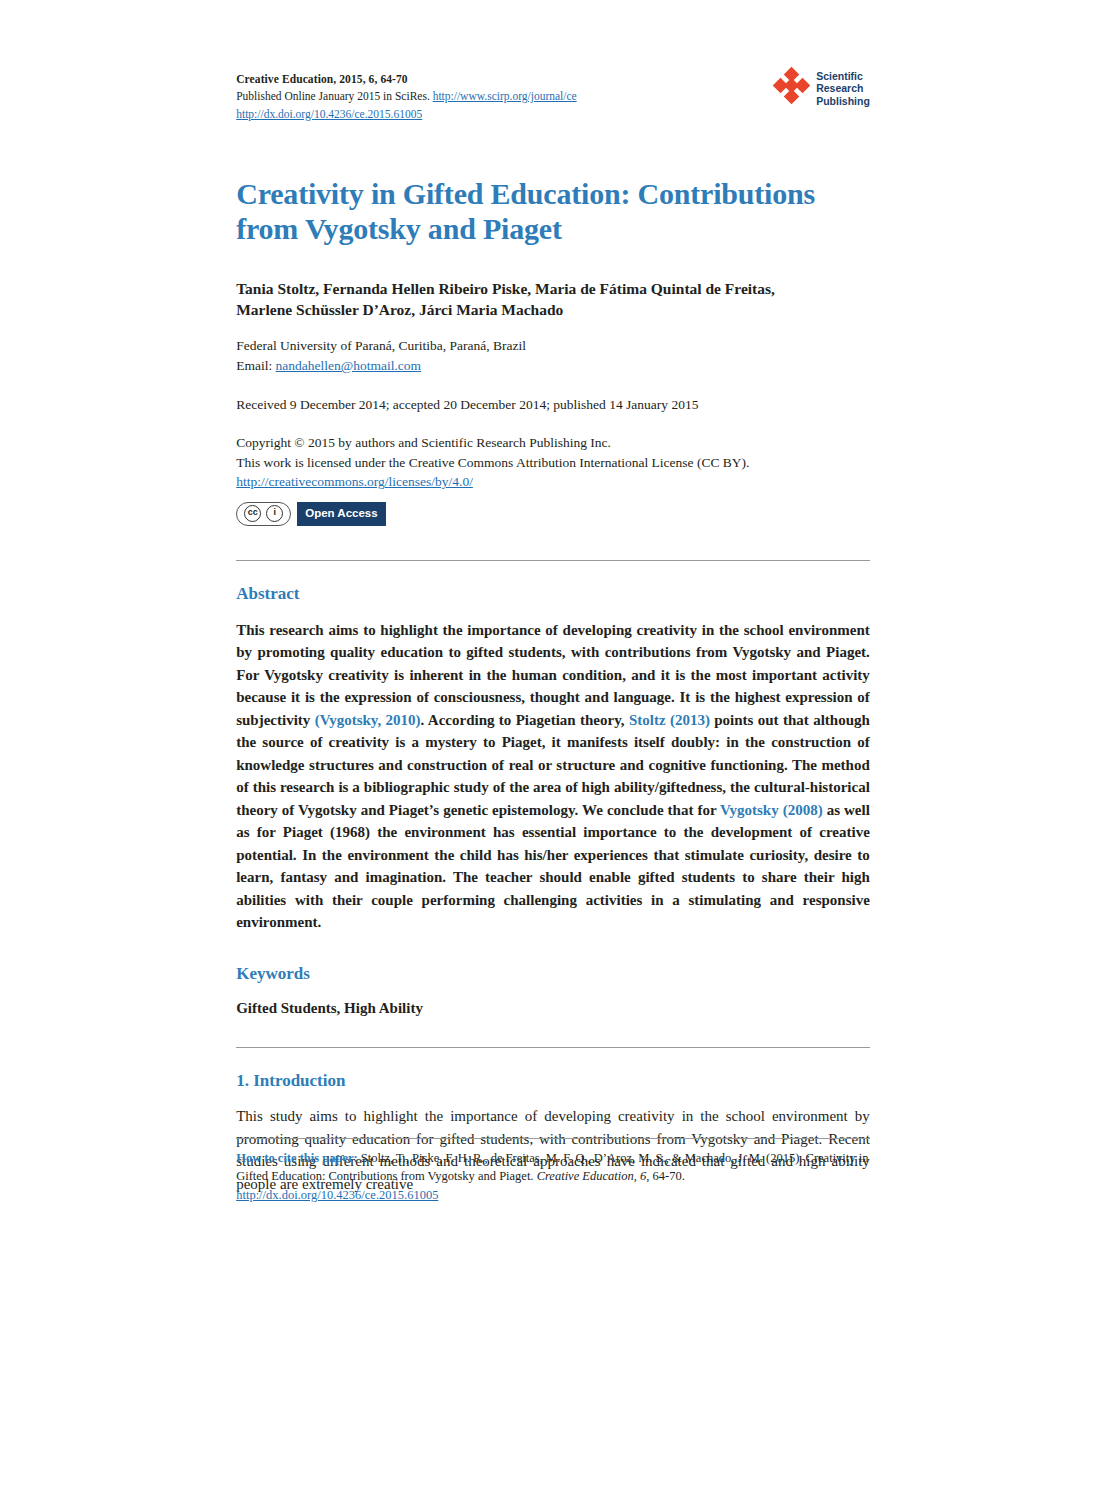Creative Education, 2015, 6, 64-70
Published Online January 2015 in SciRes. http://www.scirp.org/journal/ce
http://dx.doi.org/10.4236/ce.2015.61005
Scientific Research Publishing
Creativity in Gifted Education: Contributions
from Vygotsky and Piaget
Tania Stoltz, Fernanda Hellen Ribeiro Piske, Maria de Fátima Quintal de Freitas,
Marlene Schüssler D’Aroz, Járci Maria Machado
Federal University of Paraná, Curitiba, Paraná, Brazil
Email: nandahellen@hotmail.com
Received 9 December 2014; accepted 20 December 2014; published 14 January 2015
Copyright © 2015 by authors and Scientific Research Publishing Inc.
This work is licensed under the Creative Commons Attribution International License (CC BY).
http://creativecommons.org/licenses/by/4.0/
cc i
Open Access
Abstract
This research aims to highlight the importance of developing creativity in the school environment by promoting quality education to gifted students, with contributions from Vygotsky and Piaget. For Vygotsky creativity is inherent in the human condition, and it is the most important activity because it is the expression of consciousness, thought and language. It is the highest expression of subjectivity (Vygotsky, 2010). According to Piagetian theory, Stoltz (2013) points out that although the source of creativity is a mystery to Piaget, it manifests itself doubly: in the construction of knowledge structures and construction of real or structure and cognitive functioning. The method of this research is a bibliographic study of the area of high ability/giftedness, the cultural-historical theory of Vygotsky and Piaget’s genetic epistemology. We conclude that for Vygotsky (2008) as well as for Piaget (1968) the environment has essential importance to the development of creative potential. In the environment the child has his/her experiences that stimulate curiosity, desire to learn, fantasy and imagination. The teacher should enable gifted students to share their high abilities with their couple performing challenging activities in a stimulating and responsive environment.
Keywords
Gifted Students, High Ability
1. Introduction
This study aims to highlight the importance of developing creativity in the school environment by promoting quality education for gifted students, with contributions from Vygotsky and Piaget. Recent studies using different methods and theoretical approaches have indicated that gifted and high ability people are extremely creative
How to cite this paper: Stoltz, T., Piske, F. H. R., de Freitas, M. F. Q., D’Aroz, M. S., & Machado, J. M. (2015). Creativity in Gifted Education: Contributions from Vygotsky and Piaget. Creative Education, 6, 64-70.
http://dx.doi.org/10.4236/ce.2015.61005